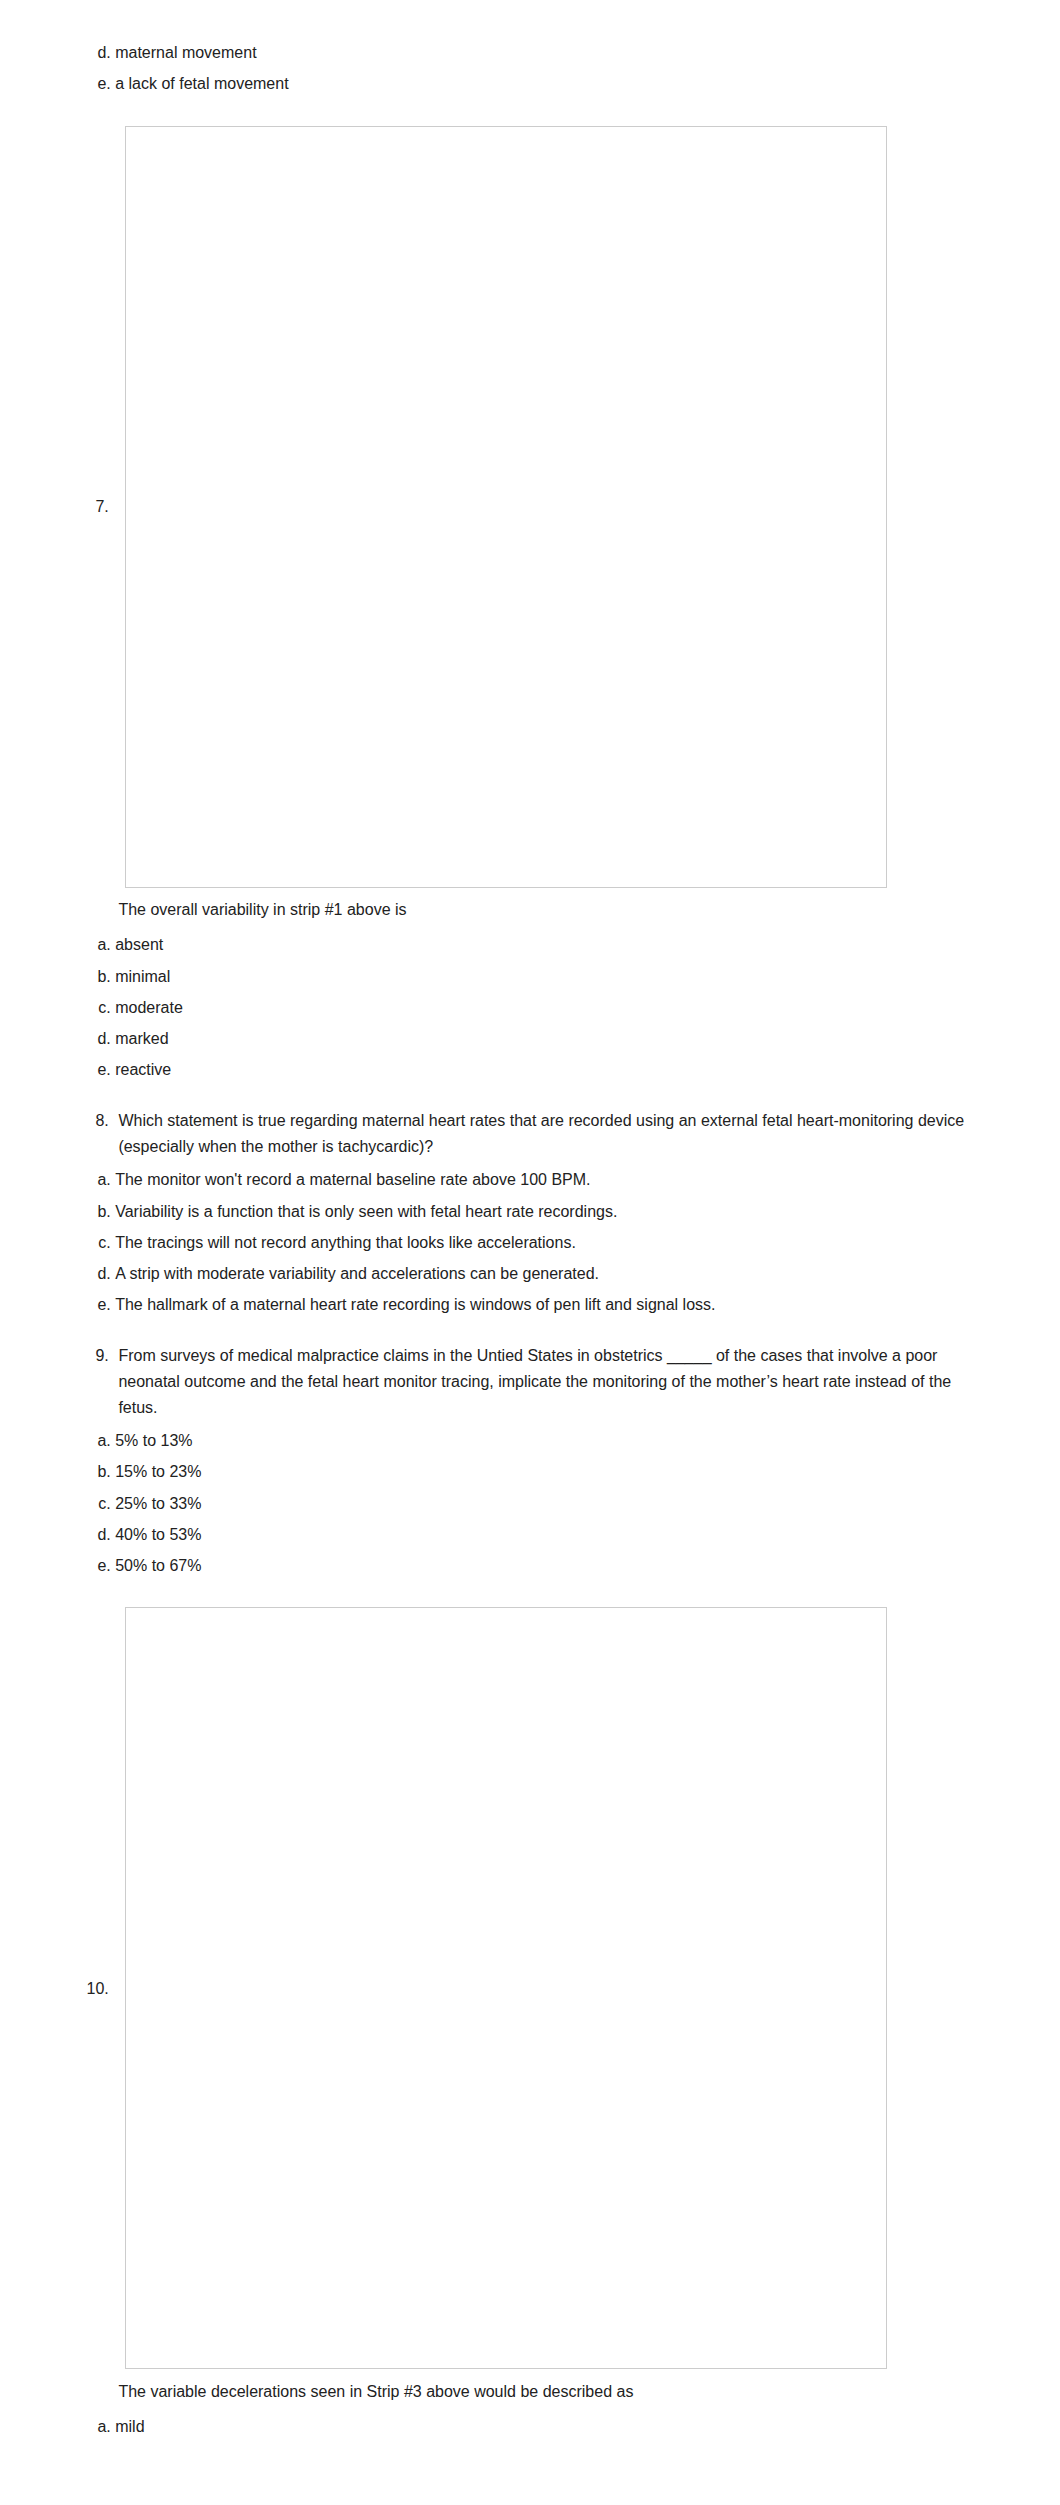maternal movement
a lack of fetal movement
7.
The overall variability in strip #1 above is
absent
minimal
moderate
marked
reactive
8. Which statement is true regarding maternal heart rates that are recorded using an external fetal heart-monitoring device (especially when the mother is tachycardic)?
The monitor won't record a maternal baseline rate above 100 BPM.
Variability is a function that is only seen with fetal heart rate recordings.
The tracings will not record anything that looks like accelerations.
A strip with moderate variability and accelerations can be generated.
The hallmark of a maternal heart rate recording is windows of pen lift and signal loss.
9. From surveys of medical malpractice claims in the Untied States in obstetrics _____ of the cases that involve a poor neonatal outcome and the fetal heart monitor tracing, implicate the monitoring of the mother’s heart rate instead of the fetus.
5% to 13%
15% to 23%
25% to 33%
40% to 53%
50% to 67%
10.
The variable decelerations seen in Strip #3 above would be described as
mild